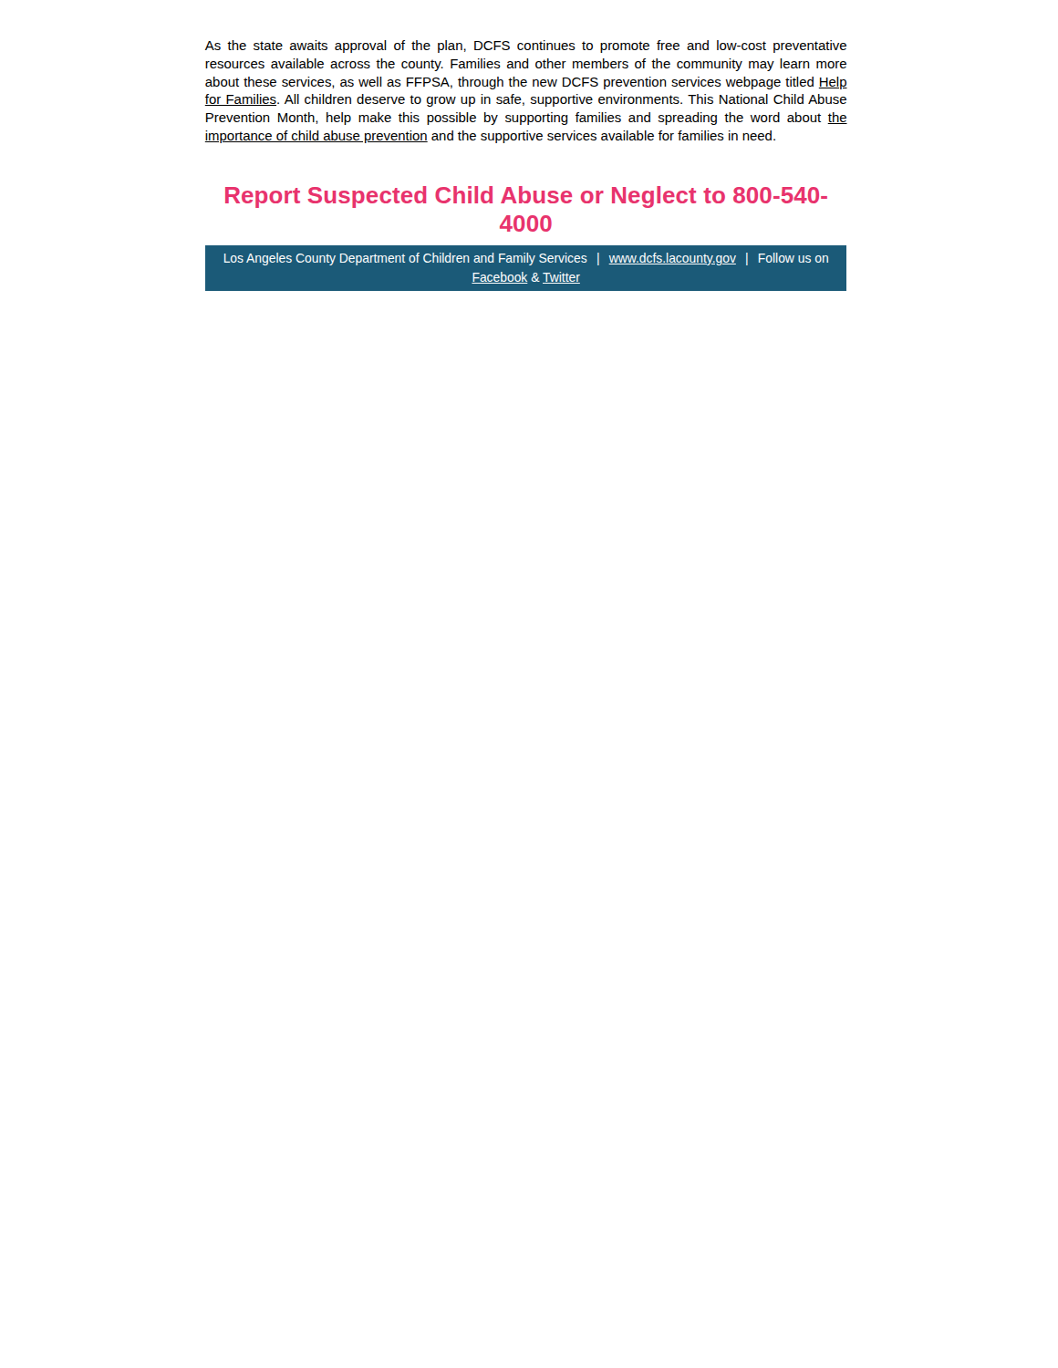As the state awaits approval of the plan, DCFS continues to promote free and low-cost preventative resources available across the county. Families and other members of the community may learn more about these services, as well as FFPSA, through the new DCFS prevention services webpage titled Help for Families. All children deserve to grow up in safe, supportive environments. This National Child Abuse Prevention Month, help make this possible by supporting families and spreading the word about the importance of child abuse prevention and the supportive services available for families in need.
Report Suspected Child Abuse or Neglect to 800-540-4000
Los Angeles County Department of Children and Family Services | www.dcfs.lacounty.gov | Follow us on Facebook & Twitter